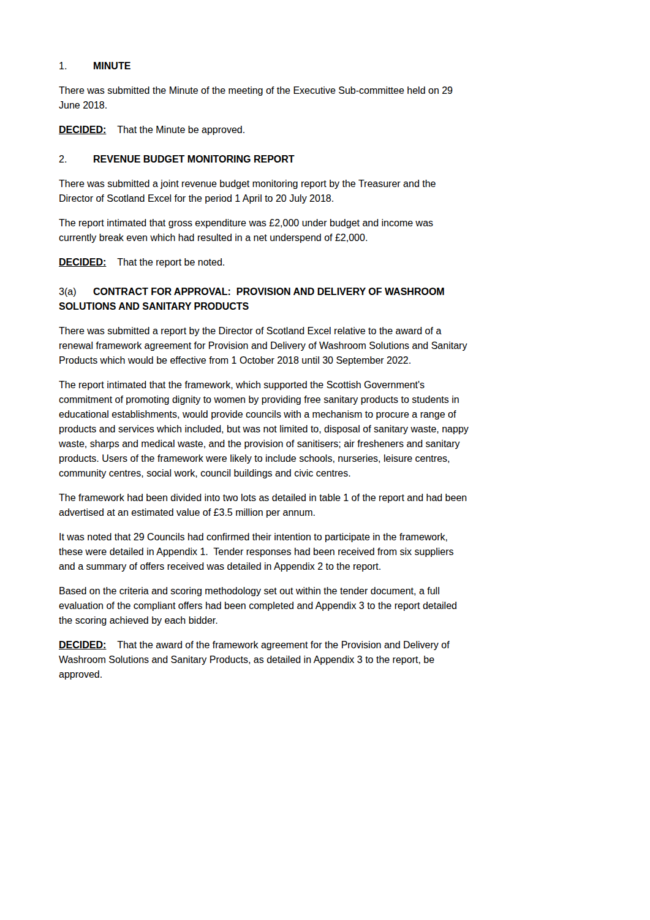1. MINUTE
There was submitted the Minute of the meeting of the Executive Sub-committee held on 29 June 2018.
DECIDED: That the Minute be approved.
2. REVENUE BUDGET MONITORING REPORT
There was submitted a joint revenue budget monitoring report by the Treasurer and the Director of Scotland Excel for the period 1 April to 20 July 2018.
The report intimated that gross expenditure was £2,000 under budget and income was currently break even which had resulted in a net underspend of £2,000.
DECIDED: That the report be noted.
3(a) CONTRACT FOR APPROVAL: PROVISION AND DELIVERY OF WASHROOM SOLUTIONS AND SANITARY PRODUCTS
There was submitted a report by the Director of Scotland Excel relative to the award of a renewal framework agreement for Provision and Delivery of Washroom Solutions and Sanitary Products which would be effective from 1 October 2018 until 30 September 2022.
The report intimated that the framework, which supported the Scottish Government's commitment of promoting dignity to women by providing free sanitary products to students in educational establishments, would provide councils with a mechanism to procure a range of products and services which included, but was not limited to, disposal of sanitary waste, nappy waste, sharps and medical waste, and the provision of sanitisers; air fresheners and sanitary products. Users of the framework were likely to include schools, nurseries, leisure centres, community centres, social work, council buildings and civic centres.
The framework had been divided into two lots as detailed in table 1 of the report and had been advertised at an estimated value of £3.5 million per annum.
It was noted that 29 Councils had confirmed their intention to participate in the framework, these were detailed in Appendix 1. Tender responses had been received from six suppliers and a summary of offers received was detailed in Appendix 2 to the report.
Based on the criteria and scoring methodology set out within the tender document, a full evaluation of the compliant offers had been completed and Appendix 3 to the report detailed the scoring achieved by each bidder.
DECIDED: That the award of the framework agreement for the Provision and Delivery of Washroom Solutions and Sanitary Products, as detailed in Appendix 3 to the report, be approved.